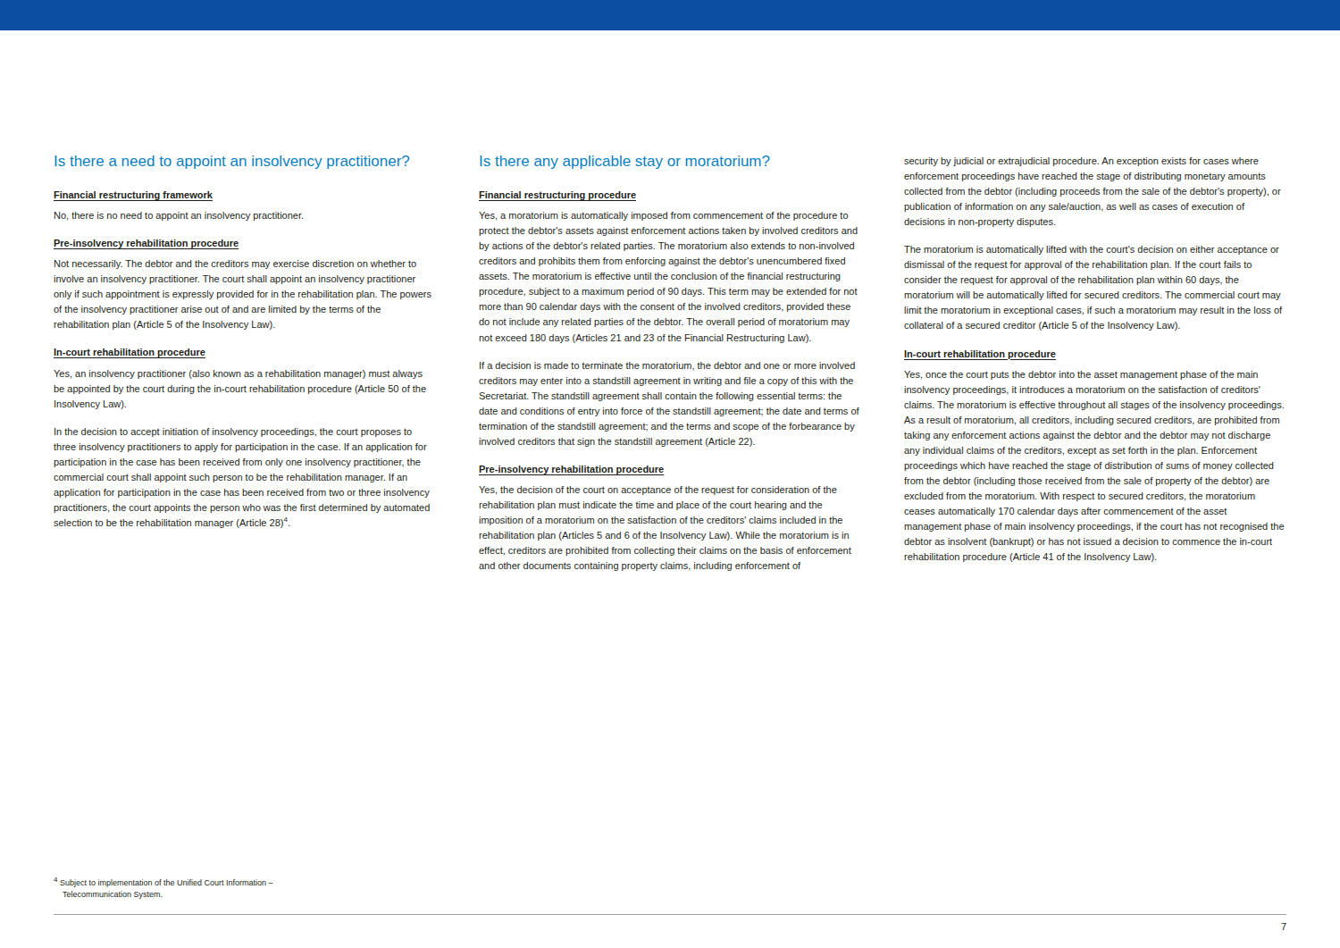Is there a need to appoint an insolvency practitioner?
Financial restructuring framework
No, there is no need to appoint an insolvency practitioner.
Pre-insolvency rehabilitation procedure
Not necessarily. The debtor and the creditors may exercise discretion on whether to involve an insolvency practitioner. The court shall appoint an insolvency practitioner only if such appointment is expressly provided for in the rehabilitation plan. The powers of the insolvency practitioner arise out of and are limited by the terms of the rehabilitation plan (Article 5 of the Insolvency Law).
In-court rehabilitation procedure
Yes, an insolvency practitioner (also known as a rehabilitation manager) must always be appointed by the court during the in-court rehabilitation procedure (Article 50 of the Insolvency Law).
In the decision to accept initiation of insolvency proceedings, the court proposes to three insolvency practitioners to apply for participation in the case. If an application for participation in the case has been received from only one insolvency practitioner, the commercial court shall appoint such person to be the rehabilitation manager. If an application for participation in the case has been received from two or three insolvency practitioners, the court appoints the person who was the first determined by automated selection to be the rehabilitation manager (Article 28)4.
Is there any applicable stay or moratorium?
Financial restructuring procedure
Yes, a moratorium is automatically imposed from commencement of the procedure to protect the debtor's assets against enforcement actions taken by involved creditors and by actions of the debtor's related parties. The moratorium also extends to non-involved creditors and prohibits them from enforcing against the debtor's unencumbered fixed assets. The moratorium is effective until the conclusion of the financial restructuring procedure, subject to a maximum period of 90 days. This term may be extended for not more than 90 calendar days with the consent of the involved creditors, provided these do not include any related parties of the debtor. The overall period of moratorium may not exceed 180 days (Articles 21 and 23 of the Financial Restructuring Law).
If a decision is made to terminate the moratorium, the debtor and one or more involved creditors may enter into a standstill agreement in writing and file a copy of this with the Secretariat. The standstill agreement shall contain the following essential terms: the date and conditions of entry into force of the standstill agreement; the date and terms of termination of the standstill agreement; and the terms and scope of the forbearance by involved creditors that sign the standstill agreement (Article 22).
Pre-insolvency rehabilitation procedure
Yes, the decision of the court on acceptance of the request for consideration of the rehabilitation plan must indicate the time and place of the court hearing and the imposition of a moratorium on the satisfaction of the creditors' claims included in the rehabilitation plan (Articles 5 and 6 of the Insolvency Law). While the moratorium is in effect, creditors are prohibited from collecting their claims on the basis of enforcement and other documents containing property claims, including enforcement of
security by judicial or extrajudicial procedure. An exception exists for cases where enforcement proceedings have reached the stage of distributing monetary amounts collected from the debtor (including proceeds from the sale of the debtor's property), or publication of information on any sale/auction, as well as cases of execution of decisions in non-property disputes.
The moratorium is automatically lifted with the court's decision on either acceptance or dismissal of the request for approval of the rehabilitation plan. If the court fails to consider the request for approval of the rehabilitation plan within 60 days, the moratorium will be automatically lifted for secured creditors. The commercial court may limit the moratorium in exceptional cases, if such a moratorium may result in the loss of collateral of a secured creditor (Article 5 of the Insolvency Law).
In-court rehabilitation procedure
Yes, once the court puts the debtor into the asset management phase of the main insolvency proceedings, it introduces a moratorium on the satisfaction of creditors' claims. The moratorium is effective throughout all stages of the insolvency proceedings. As a result of moratorium, all creditors, including secured creditors, are prohibited from taking any enforcement actions against the debtor and the debtor may not discharge any individual claims of the creditors, except as set forth in the plan. Enforcement proceedings which have reached the stage of distribution of sums of money collected from the debtor (including those received from the sale of property of the debtor) are excluded from the moratorium. With respect to secured creditors, the moratorium ceases automatically 170 calendar days after commencement of the asset management phase of main insolvency proceedings, if the court has not recognised the debtor as insolvent (bankrupt) or has not issued a decision to commence the in-court rehabilitation procedure (Article 41 of the Insolvency Law).
4 Subject to implementation of the Unified Court Information – Telecommunication System.
7